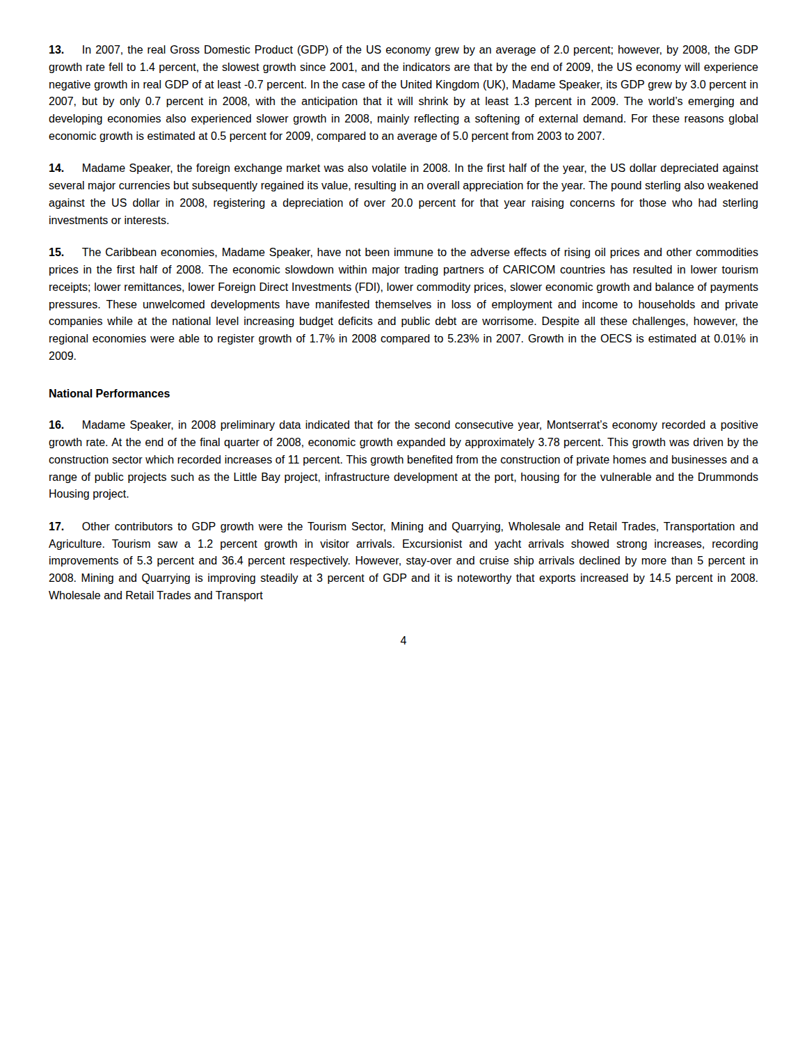13. In 2007, the real Gross Domestic Product (GDP) of the US economy grew by an average of 2.0 percent; however, by 2008, the GDP growth rate fell to 1.4 percent, the slowest growth since 2001, and the indicators are that by the end of 2009, the US economy will experience negative growth in real GDP of at least -0.7 percent. In the case of the United Kingdom (UK), Madame Speaker, its GDP grew by 3.0 percent in 2007, but by only 0.7 percent in 2008, with the anticipation that it will shrink by at least 1.3 percent in 2009. The world’s emerging and developing economies also experienced slower growth in 2008, mainly reflecting a softening of external demand. For these reasons global economic growth is estimated at 0.5 percent for 2009, compared to an average of 5.0 percent from 2003 to 2007.
14. Madame Speaker, the foreign exchange market was also volatile in 2008. In the first half of the year, the US dollar depreciated against several major currencies but subsequently regained its value, resulting in an overall appreciation for the year. The pound sterling also weakened against the US dollar in 2008, registering a depreciation of over 20.0 percent for that year raising concerns for those who had sterling investments or interests.
15. The Caribbean economies, Madame Speaker, have not been immune to the adverse effects of rising oil prices and other commodities prices in the first half of 2008. The economic slowdown within major trading partners of CARICOM countries has resulted in lower tourism receipts; lower remittances, lower Foreign Direct Investments (FDI), lower commodity prices, slower economic growth and balance of payments pressures. These unwelcomed developments have manifested themselves in loss of employment and income to households and private companies while at the national level increasing budget deficits and public debt are worrisome. Despite all these challenges, however, the regional economies were able to register growth of 1.7% in 2008 compared to 5.23% in 2007. Growth in the OECS is estimated at 0.01% in 2009.
National Performances
16. Madame Speaker, in 2008 preliminary data indicated that for the second consecutive year, Montserrat’s economy recorded a positive growth rate. At the end of the final quarter of 2008, economic growth expanded by approximately 3.78 percent. This growth was driven by the construction sector which recorded increases of 11 percent. This growth benefited from the construction of private homes and businesses and a range of public projects such as the Little Bay project, infrastructure development at the port, housing for the vulnerable and the Drummonds Housing project.
17. Other contributors to GDP growth were the Tourism Sector, Mining and Quarrying, Wholesale and Retail Trades, Transportation and Agriculture. Tourism saw a 1.2 percent growth in visitor arrivals. Excursionist and yacht arrivals showed strong increases, recording improvements of 5.3 percent and 36.4 percent respectively. However, stay-over and cruise ship arrivals declined by more than 5 percent in 2008. Mining and Quarrying is improving steadily at 3 percent of GDP and it is noteworthy that exports increased by 14.5 percent in 2008. Wholesale and Retail Trades and Transport
4